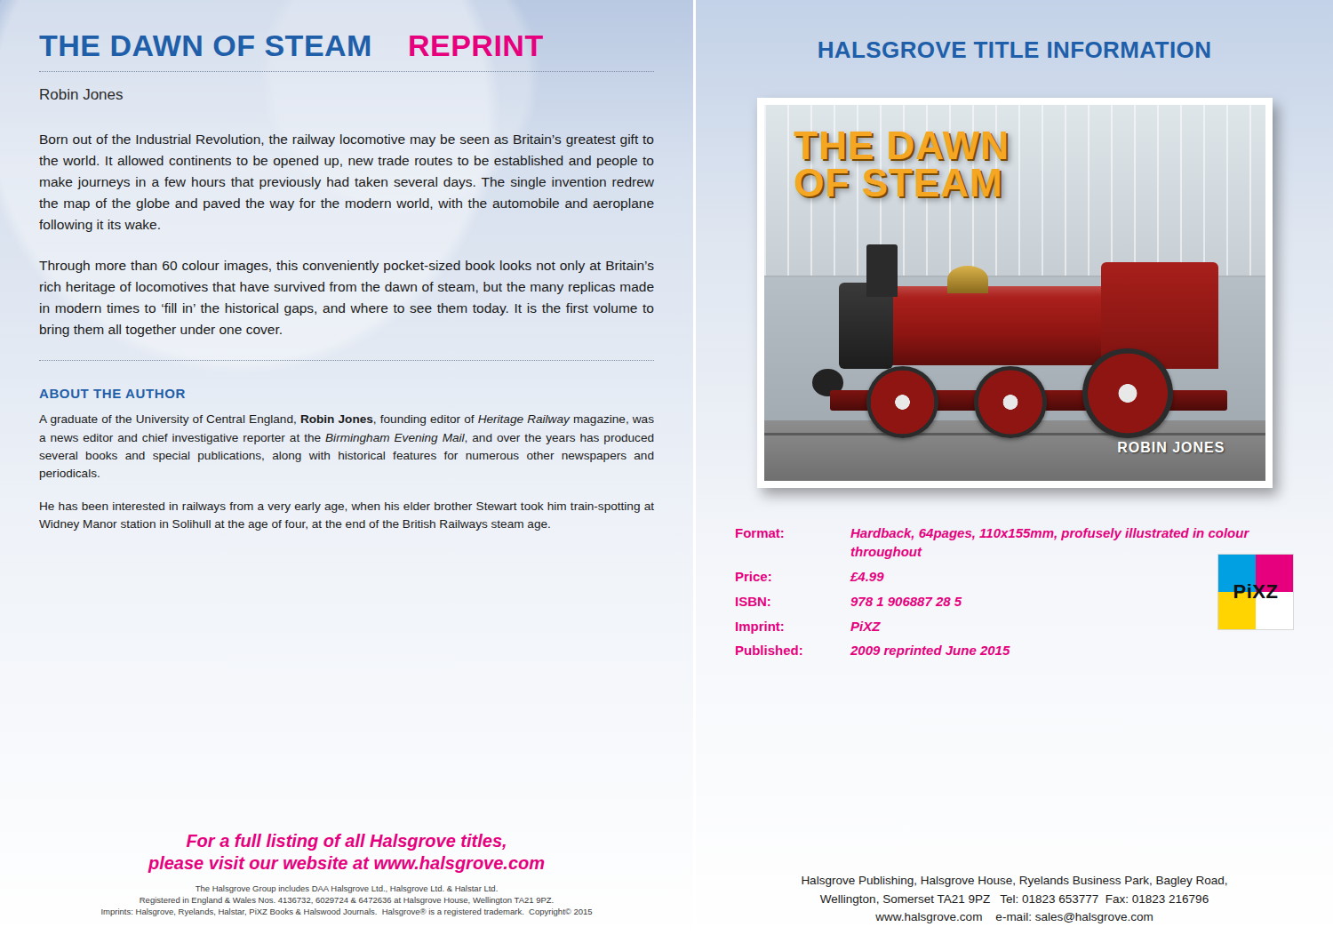The Dawn of Steam Reprint
Robin Jones
Born out of the Industrial Revolution, the railway locomotive may be seen as Britain’s greatest gift to the world. It allowed continents to be opened up, new trade routes to be established and people to make journeys in a few hours that previously had taken several days. The single invention redrew the map of the globe and paved the way for the modern world, with the automobile and aeroplane following it its wake.
Through more than 60 colour images, this conveniently pocket-sized book looks not only at Britain’s rich heritage of locomotives that have survived from the dawn of steam, but the many replicas made in modern times to ‘fill in’ the historical gaps, and where to see them today. It is the first volume to bring them all together under one cover.
About the Author
A graduate of the University of Central England, Robin Jones, founding editor of Heritage Railway magazine, was a news editor and chief investigative reporter at the Birmingham Evening Mail, and over the years has produced several books and special publications, along with historical features for numerous other newspapers and periodicals.
He has been interested in railways from a very early age, when his elder brother Stewart took him train-spotting at Widney Manor station in Solihull at the age of four, at the end of the British Railways steam age.
For a full listing of all Halsgrove titles,
please visit our website at www.halsgrove.com
The Halsgrove Group includes DAA Halsgrove Ltd., Halsgrove Ltd. & Halstar Ltd.
Registered in England & Wales Nos. 4136732, 6029724 & 6472636 at Halsgrove House, Wellington TA21 9PZ.
Imprints: Halsgrove, Ryelands, Halstar, PiXZ Books & Halswood Journals. Halsgrove® is a registered trademark. Copyright© 2015
Halsgrove Title Information
The Dawn
of Steam
Robin Jones
Format:
Hardback, 64pages, 110x155mm, profusely illustrated in colour throughout
Price:
£4.99
ISBN:
978 1 906887 28 5
Imprint:
PiXZ
Published:
2009 reprinted June 2015
PiXZ
Halsgrove Publishing, Halsgrove House, Ryelands Business Park, Bagley Road,
Wellington, Somerset TA21 9PZ Tel: 01823 653777 Fax: 01823 216796
www.halsgrove.com e-mail: sales@halsgrove.com